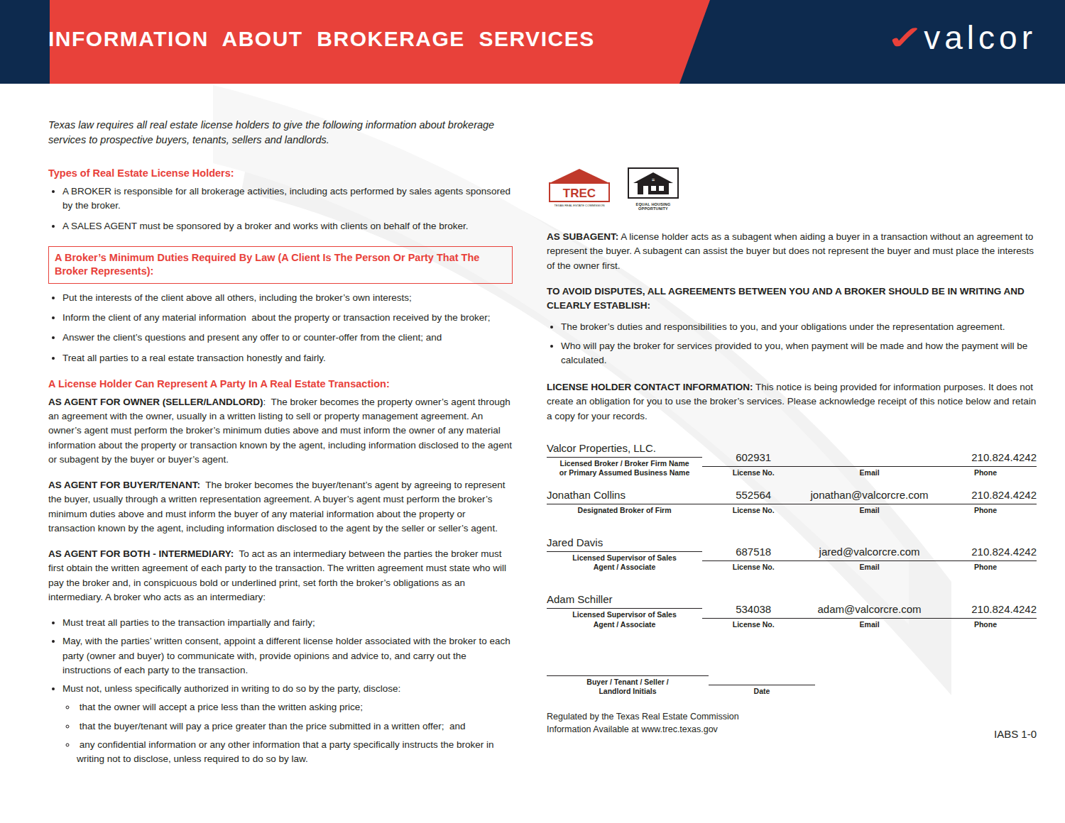INFORMATION ABOUT BROKERAGE SERVICES
✓valcor
Texas law requires all real estate license holders to give the following information about brokerage services to prospective buyers, tenants, sellers and landlords.
Types of Real Estate License Holders:
A BROKER is responsible for all brokerage activities, including acts performed by sales agents sponsored by the broker.
A SALES AGENT must be sponsored by a broker and works with clients on behalf of the broker.
A Broker’s Minimum Duties Required By Law (A Client Is The Person Or Party That The Broker Represents):
Put the interests of the client above all others, including the broker’s own interests;
Inform the client of any material information about the property or transaction received by the broker;
Answer the client’s questions and present any offer to or counter-offer from the client; and
Treat all parties to a real estate transaction honestly and fairly.
A License Holder Can Represent A Party In A Real Estate Transaction:
AS AGENT FOR OWNER (SELLER/LANDLORD): The broker becomes the property owner’s agent through an agreement with the owner, usually in a written listing to sell or property management agreement. An owner’s agent must perform the broker’s minimum duties above and must inform the owner of any material information about the property or transaction known by the agent, including information disclosed to the agent or subagent by the buyer or buyer’s agent.
AS AGENT FOR BUYER/TENANT: The broker becomes the buyer/tenant’s agent by agreeing to represent the buyer, usually through a written representation agreement. A buyer’s agent must perform the broker’s minimum duties above and must inform the buyer of any material information about the property or transaction known by the agent, including information disclosed to the agent by the seller or seller’s agent.
AS AGENT FOR BOTH - INTERMEDIARY: To act as an intermediary between the parties the broker must first obtain the written agreement of each party to the transaction. The written agreement must state who will pay the broker and, in conspicuous bold or underlined print, set forth the broker’s obligations as an intermediary. A broker who acts as an intermediary:
Must treat all parties to the transaction impartially and fairly;
May, with the parties’ written consent, appoint a different license holder associated with the broker to each party (owner and buyer) to communicate with, provide opinions and advice to, and carry out the instructions of each party to the transaction.
Must not, unless specifically authorized in writing to do so by the party, disclose:
that the owner will accept a price less than the written asking price;
that the buyer/tenant will pay a price greater than the price submitted in a written offer; and
any confidential information or any other information that a party specifically instructs the broker in writing not to disclose, unless required to do so by law.
TREC TEXAS REAL ESTATE COMMISSION
=
EQUAL HOUSING
OPPORTUNITY
AS SUBAGENT: A license holder acts as a subagent when aiding a buyer in a transaction without an agreement to represent the buyer. A subagent can assist the buyer but does not represent the buyer and must place the interests of the owner first.
TO AVOID DISPUTES, ALL AGREEMENTS BETWEEN YOU AND A BROKER SHOULD BE IN WRITING AND CLEARLY ESTABLISH:
The broker’s duties and responsibilities to you, and your obligations under the representation agreement.
Who will pay the broker for services provided to you, when payment will be made and how the payment will be calculated.
LICENSE HOLDER CONTACT INFORMATION: This notice is being provided for information purposes. It does not create an obligation for you to use the broker’s services. Please acknowledge receipt of this notice below and retain a copy for your records.
Valcor Properties, LLC.
Licensed Broker / Broker Firm Name
or Primary Assumed Business Name
602931
License No.
Email
210.824.4242
Phone
Jonathan Collins
Designated Broker of Firm
552564
License No.
jonathan@valcorcre.com
Email
210.824.4242
Phone
Jared Davis
Licensed Supervisor of Sales
Agent / Associate
687518
License No.
jared@valcorcre.com
Email
210.824.4242
Phone
Adam Schiller
Licensed Supervisor of Sales
Agent / Associate
534038
License No.
adam@valcorcre.com
Email
210.824.4242
Phone
Buyer / Tenant / Seller /
Landlord Initials
Date
Regulated by the Texas Real Estate Commission
Information Available at www.trec.texas.gov
IABS 1-0